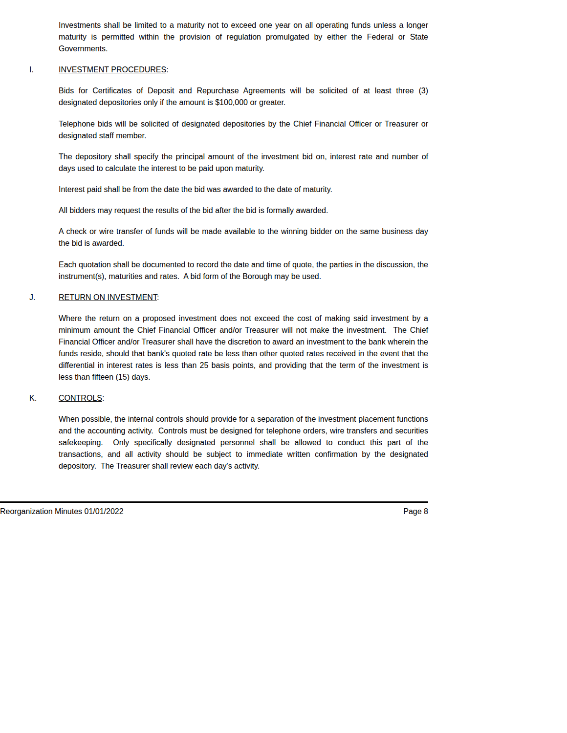Investments shall be limited to a maturity not to exceed one year on all operating funds unless a longer maturity is permitted within the provision of regulation promulgated by either the Federal or State Governments.
I. INVESTMENT PROCEDURES:
Bids for Certificates of Deposit and Repurchase Agreements will be solicited of at least three (3) designated depositories only if the amount is $100,000 or greater.
Telephone bids will be solicited of designated depositories by the Chief Financial Officer or Treasurer or designated staff member.
The depository shall specify the principal amount of the investment bid on, interest rate and number of days used to calculate the interest to be paid upon maturity.
Interest paid shall be from the date the bid was awarded to the date of maturity.
All bidders may request the results of the bid after the bid is formally awarded.
A check or wire transfer of funds will be made available to the winning bidder on the same business day the bid is awarded.
Each quotation shall be documented to record the date and time of quote, the parties in the discussion, the instrument(s), maturities and rates. A bid form of the Borough may be used.
J. RETURN ON INVESTMENT:
Where the return on a proposed investment does not exceed the cost of making said investment by a minimum amount the Chief Financial Officer and/or Treasurer will not make the investment. The Chief Financial Officer and/or Treasurer shall have the discretion to award an investment to the bank wherein the funds reside, should that bank's quoted rate be less than other quoted rates received in the event that the differential in interest rates is less than 25 basis points, and providing that the term of the investment is less than fifteen (15) days.
K. CONTROLS:
When possible, the internal controls should provide for a separation of the investment placement functions and the accounting activity. Controls must be designed for telephone orders, wire transfers and securities safekeeping. Only specifically designated personnel shall be allowed to conduct this part of the transactions, and all activity should be subject to immediate written confirmation by the designated depository. The Treasurer shall review each day's activity.
Reorganization Minutes 01/01/2022 Page 8